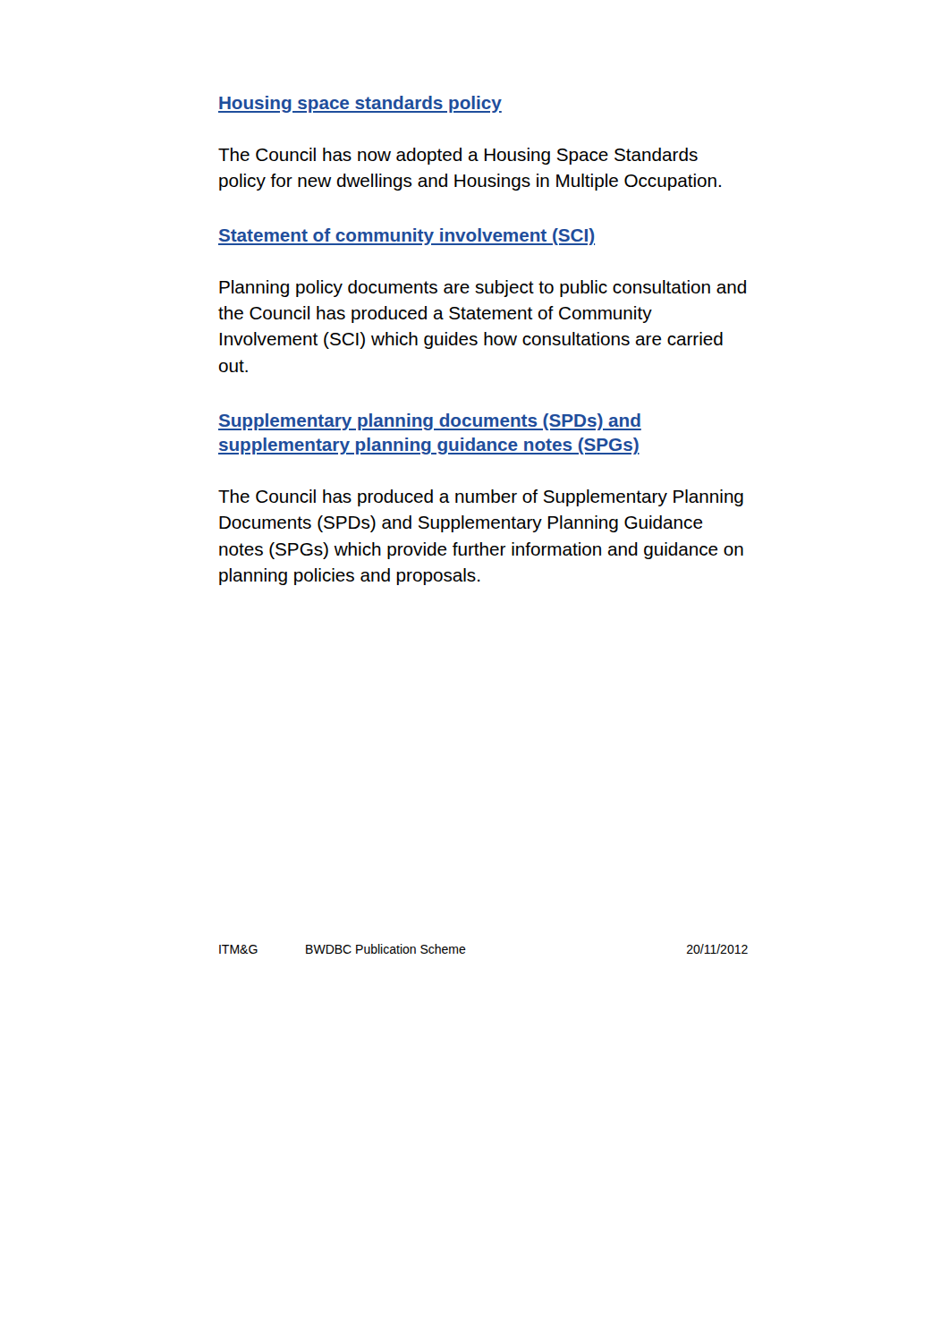Housing space standards policy
The Council has now adopted a Housing Space Standards policy for new dwellings and Housings in Multiple Occupation.
Statement of community involvement (SCI)
Planning policy documents are subject to public consultation and the Council has produced a Statement of Community Involvement (SCI) which guides how consultations are carried out.
Supplementary planning documents (SPDs) and supplementary planning guidance notes (SPGs)
The Council has produced a number of Supplementary Planning Documents (SPDs) and Supplementary Planning Guidance notes (SPGs) which provide further information and guidance on planning policies and proposals.
ITM&G BWDBC Publication Scheme 20/11/2012